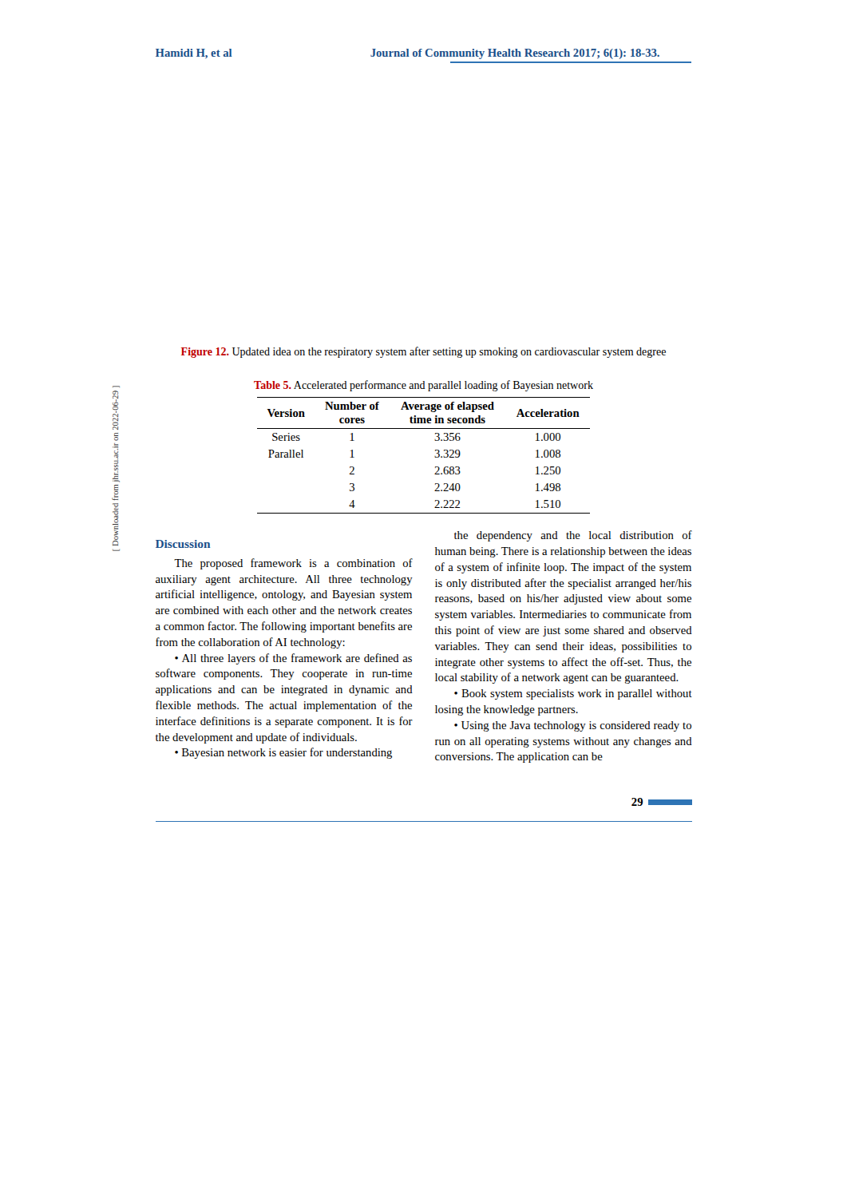Hamidi H, et al
Journal of Community Health Research 2017; 6(1): 18-33.
Figure 12. Updated idea on the respiratory system after setting up smoking on cardiovascular system degree
Table 5. Accelerated performance and parallel loading of Bayesian network
| Version | Number of cores | Average of elapsed time in seconds | Acceleration |
| --- | --- | --- | --- |
| Series | 1 | 3.356 | 1.000 |
| Parallel | 1 | 3.329 | 1.008 |
| | 2 | 2.683 | 1.250 |
| | 3 | 2.240 | 1.498 |
| | 4 | 2.222 | 1.510 |
Discussion
The proposed framework is a combination of auxiliary agent architecture. All three technology artificial intelligence, ontology, and Bayesian system are combined with each other and the network creates a common factor. The following important benefits are from the collaboration of AI technology:
All three layers of the framework are defined as software components. They cooperate in run-time applications and can be integrated in dynamic and flexible methods. The actual implementation of the interface definitions is a separate component. It is for the development and update of individuals.
Bayesian network is easier for understanding
the dependency and the local distribution of human being. There is a relationship between the ideas of a system of infinite loop. The impact of the system is only distributed after the specialist arranged her/his reasons, based on his/her adjusted view about some system variables. Intermediaries to communicate from this point of view are just some shared and observed variables. They can send their ideas, possibilities to integrate other systems to affect the off-set. Thus, the local stability of a network agent can be guaranteed.
Book system specialists work in parallel without losing the knowledge partners.
Using the Java technology is considered ready to run on all operating systems without any changes and conversions. The application can be
[ Downloaded from jhr.ssu.ac.ir on 2022-06-29 ]
29